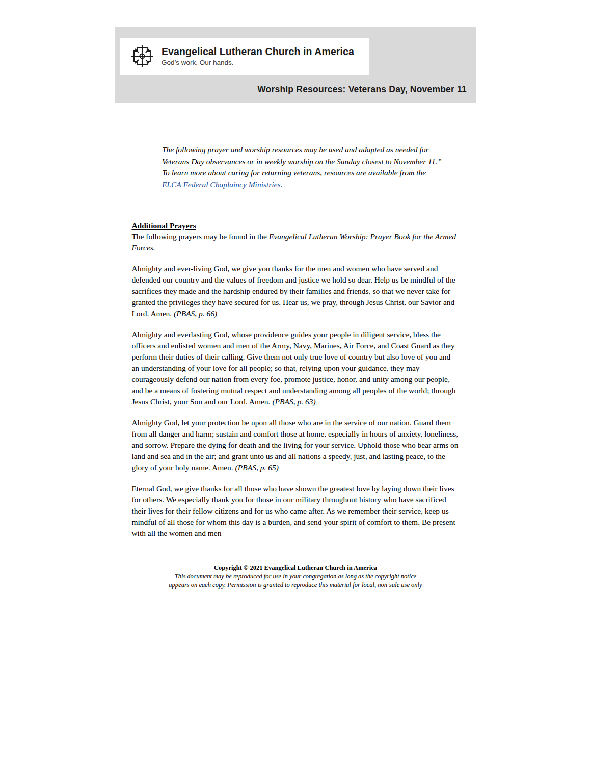Evangelical Lutheran Church in America
God’s work. Our hands.
Worship Resources: Veterans Day, November 11
The following prayer and worship resources may be used and adapted as needed for Veterans Day observances or in weekly worship on the Sunday closest to November 11.” To learn more about caring for returning veterans, resources are available from the ELCA Federal Chaplaincy Ministries.
Additional Prayers
The following prayers may be found in the Evangelical Lutheran Worship: Prayer Book for the Armed Forces.
Almighty and ever-living God, we give you thanks for the men and women who have served and defended our country and the values of freedom and justice we hold so dear. Help us be mindful of the sacrifices they made and the hardship endured by their families and friends, so that we never take for granted the privileges they have secured for us. Hear us, we pray, through Jesus Christ, our Savior and Lord. Amen. (PBAS, p. 66)
Almighty and everlasting God, whose providence guides your people in diligent service, bless the officers and enlisted women and men of the Army, Navy, Marines, Air Force, and Coast Guard as they perform their duties of their calling. Give them not only true love of country but also love of you and an understanding of your love for all people; so that, relying upon your guidance, they may courageously defend our nation from every foe, promote justice, honor, and unity among our people, and be a means of fostering mutual respect and understanding among all peoples of the world; through Jesus Christ, your Son and our Lord. Amen. (PBAS, p. 63)
Almighty God, let your protection be upon all those who are in the service of our nation. Guard them from all danger and harm; sustain and comfort those at home, especially in hours of anxiety, loneliness, and sorrow. Prepare the dying for death and the living for your service. Uphold those who bear arms on land and sea and in the air; and grant unto us and all nations a speedy, just, and lasting peace, to the glory of your holy name. Amen. (PBAS, p. 65)
Eternal God, we give thanks for all those who have shown the greatest love by laying down their lives for others. We especially thank you for those in our military throughout history who have sacrificed their lives for their fellow citizens and for us who came after. As we remember their service, keep us mindful of all those for whom this day is a burden, and send your spirit of comfort to them. Be present with all the women and men
Copyright © 2021 Evangelical Lutheran Church in America
This document may be reproduced for use in your congregation as long as the copyright notice
appears on each copy. Permission is granted to reproduce this material for local, non-sale use only